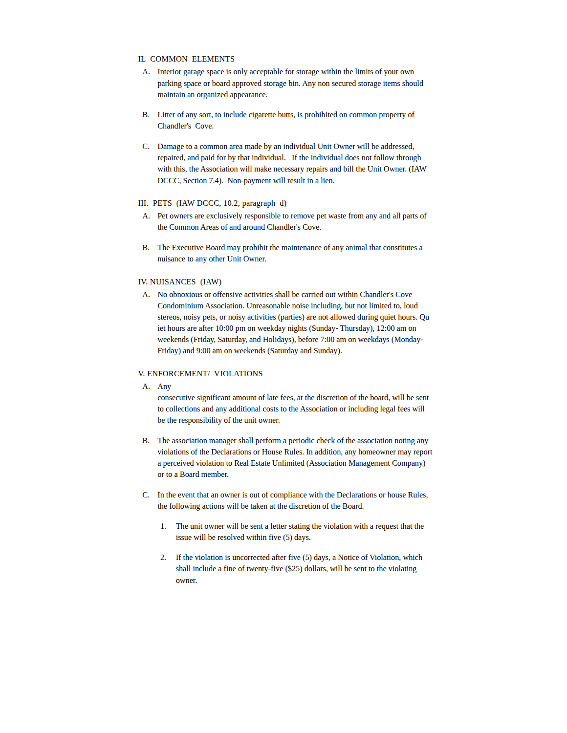IL COMMON ELEMENTS
A. Interior garage space is only acceptable for storage within the limits of your own parking space or board approved storage bin. Any non secured storage items should maintain an organized appearance.
B. Litter of any sort, to include cigarette butts, is prohibited on common property of Chandler's Cove.
C. Damage to a common area made by an individual Unit Owner will be addressed, repaired, and paid for by that individual. If the individual does not follow through with this, the Association will make necessary repairs and bill the Unit Owner. (IAW DCCC, Section 7.4). Non-payment will result in a lien.
III. PETS (IAW DCCC, 10.2, paragraph d)
A. Pet owners are exclusively responsible to remove pet waste from any and all parts of the Common Areas of and around Chandler's Cove.
B. The Executive Board may prohibit the maintenance of any animal that constitutes a nuisance to any other Unit Owner.
IV. NUISANCES (IAW)
A. No obnoxious or offensive activities shall be carried out within Chandler's Cove Condominium Association. Unreasonable noise including, but not limited to, loud stereos, noisy pets, or noisy activities (parties) are not allowed during quiet hours. Qu iet hours are after 10:00 pm on weekday nights (Sunday- Thursday), 12:00 am on weekends (Friday, Saturday, and Holidays), before 7:00 am on weekdays (Monday-Friday) and 9:00 am on weekends (Saturday and Sunday).
V. ENFORCEMENT/ VIOLATIONS
A. Any consecutive significant amount of late fees, at the discretion of the board, will be sent to collections and any additional costs to the Association or including legal fees will be the responsibility of the unit owner.
B. The association manager shall perform a periodic check of the association noting any violations of the Declarations or House Rules. In addition, any homeowner may report a perceived violation to Real Estate Unlimited (Association Management Company) or to a Board member.
C. In the event that an owner is out of compliance with the Declarations or house Rules, the following actions will be taken at the discretion of the Board.
1. The unit owner will be sent a letter stating the violation with a request that the issue will be resolved within five (5) days.
2. If the violation is uncorrected after five (5) days, a Notice of Violation, which shall include a fine of twenty-five ($25) dollars, will be sent to the violating owner.